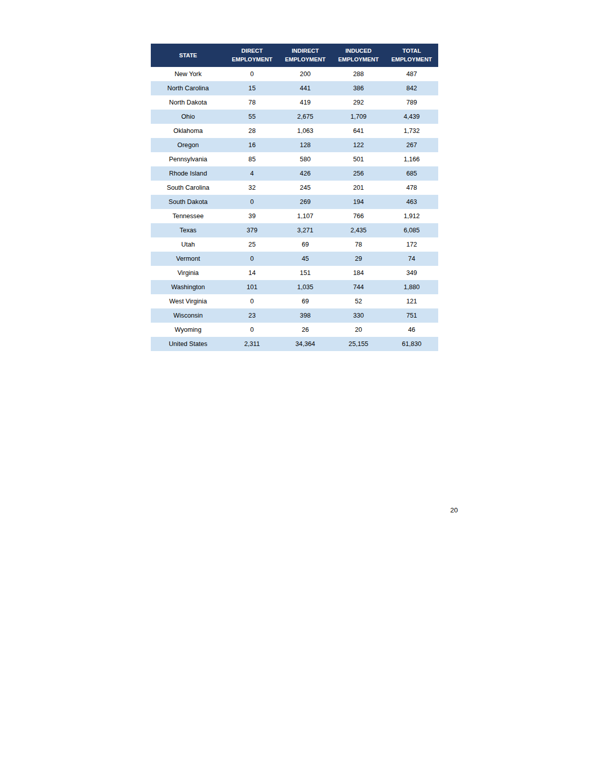| STATE | DIRECT EMPLOYMENT | INDIRECT EMPLOYMENT | INDUCED EMPLOYMENT | TOTAL EMPLOYMENT |
| --- | --- | --- | --- | --- |
| New York | 0 | 200 | 288 | 487 |
| North Carolina | 15 | 441 | 386 | 842 |
| North Dakota | 78 | 419 | 292 | 789 |
| Ohio | 55 | 2,675 | 1,709 | 4,439 |
| Oklahoma | 28 | 1,063 | 641 | 1,732 |
| Oregon | 16 | 128 | 122 | 267 |
| Pennsylvania | 85 | 580 | 501 | 1,166 |
| Rhode Island | 4 | 426 | 256 | 685 |
| South Carolina | 32 | 245 | 201 | 478 |
| South Dakota | 0 | 269 | 194 | 463 |
| Tennessee | 39 | 1,107 | 766 | 1,912 |
| Texas | 379 | 3,271 | 2,435 | 6,085 |
| Utah | 25 | 69 | 78 | 172 |
| Vermont | 0 | 45 | 29 | 74 |
| Virginia | 14 | 151 | 184 | 349 |
| Washington | 101 | 1,035 | 744 | 1,880 |
| West Virginia | 0 | 69 | 52 | 121 |
| Wisconsin | 23 | 398 | 330 | 751 |
| Wyoming | 0 | 26 | 20 | 46 |
| United States | 2,311 | 34,364 | 25,155 | 61,830 |
20